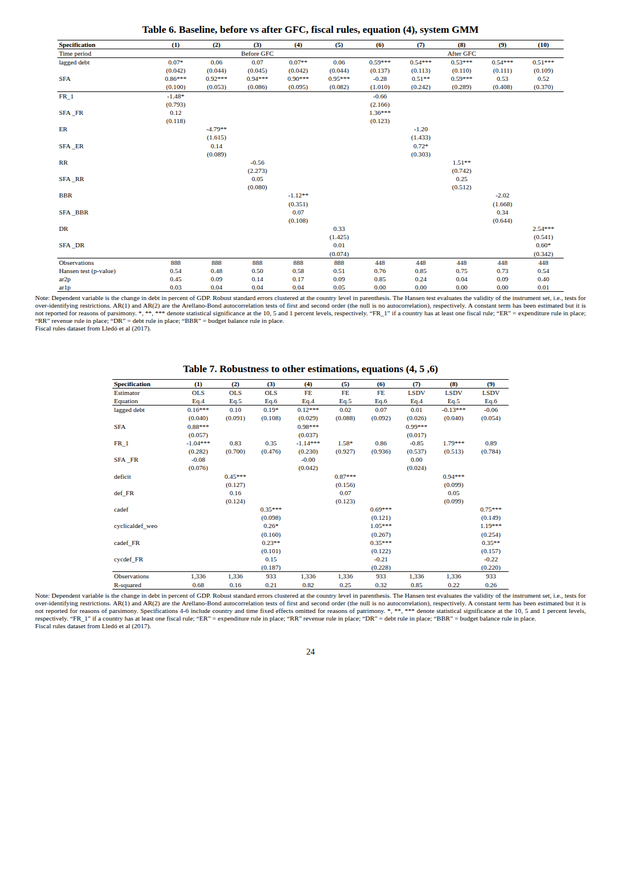Table 6. Baseline, before vs after GFC, fiscal rules, equation (4), system GMM
| Specification | (1) | (2) | (3) | (4) | (5) | (6) | (7) | (8) | (9) | (10) |
| --- | --- | --- | --- | --- | --- | --- | --- | --- | --- | --- |
| Time period | Before GFC | After GFC |
| lagged debt | 0.07* | 0.06 | 0.07 | 0.07** | 0.06 | 0.59*** | 0.54*** | 0.53*** | 0.54*** | 0.51*** |
| | (0.042) | (0.044) | (0.045) | (0.042) | (0.044) | (0.137) | (0.113) | (0.110) | (0.111) | (0.109) |
| SFA | 0.86*** | 0.92*** | 0.94*** | 0.90*** | 0.95*** | -0.28 | 0.51** | 0.59*** | 0.53 | 0.52 |
| | (0.100) | (0.053) | (0.086) | (0.095) | (0.082) | (1.010) | (0.242) | (0.289) | (0.408) | (0.370) |
| FR_1 | -1.48* | | | | | -0.66 | | | | |
| | (0.793) | | | | | (2.166) | | | | |
| SFA _FR | 0.12 | | | | | 1.36*** | | | | |
| | (0.118) | | | | | (0.123) | | | | |
| ER | | -4.79** | | | | | -1.20 | | | |
| | | (1.615) | | | | | (1.433) | | | |
| SFA _ER | | 0.14 | | | | | 0.72* | | | |
| | | (0.089) | | | | | (0.303) | | | |
| RR | | | -0.56 | | | | | 1.51** | | |
| | | | (2.273) | | | | | (0.742) | | |
| SFA _RR | | | 0.05 | | | | | 0.25 | | |
| | | | (0.080) | | | | | (0.512) | | |
| BBR | | | | -1.12** | | | | | -2.02 | |
| | | | | (0.351) | | | | | (1.668) | |
| SFA _BBR | | | | 0.07 | | | | | 0.34 | |
| | | | | (0.108) | | | | | (0.644) | |
| DR | | | | | 0.33 | | | | | 2.54*** |
| | | | | | (1.425) | | | | | (0.541) |
| SFA _DR | | | | | 0.01 | | | | | 0.60* |
| | | | | | (0.074) | | | | | (0.342) |
| Observations | 888 | 888 | 888 | 888 | 888 | 448 | 448 | 448 | 448 | 448 |
| Hansen test (p-value) | 0.54 | 0.48 | 0.50 | 0.58 | 0.51 | 0.76 | 0.85 | 0.75 | 0.73 | 0.54 |
| ar2p | 0.45 | 0.09 | 0.14 | 0.17 | 0.09 | 0.85 | 0.24 | 0.04 | 0.09 | 0.40 |
| ar1p | 0.03 | 0.04 | 0.04 | 0.04 | 0.05 | 0.00 | 0.00 | 0.00 | 0.00 | 0.01 |
Note: Dependent variable is the change in debt in percent of GDP. Robust standard errors clustered at the country level in parenthesis. The Hansen test evaluates the validity of the instrument set, i.e., tests for over-identifying restrictions. AR(1) and AR(2) are the Arellano-Bond autocorrelation tests of first and second order (the null is no autocorrelation), respectively. A constant term has been estimated but it is not reported for reasons of parsimony. *, **, *** denote statistical significance at the 10, 5 and 1 percent levels, respectively. “FR_1” if a country has at least one fiscal rule; “ER” = expenditure rule in place; “RR” revenue rule in place; “DR” = debt rule in place; “BBR” = budget balance rule in place.
Fiscal rules dataset from Lledó et al (2017).
Table 7. Robustness to other estimations, equations (4, 5 ,6)
| Specification | (1) | (2) | (3) | (4) | (5) | (6) | (7) | (8) | (9) |
| --- | --- | --- | --- | --- | --- | --- | --- | --- | --- |
| Estimator | OLS | OLS | OLS | FE | FE | FE | LSDV | LSDV | LSDV |
| Equation | Eq.4 | Eq.5 | Eq.6 | Eq.4 | Eq.5 | Eq.6 | Eq.4 | Eq.5 | Eq.6 |
| lagged debt | 0.16*** | 0.10 | 0.19* | 0.12*** | 0.02 | 0.07 | 0.01 | -0.13*** | -0.06 |
| | (0.040) | (0.091) | (0.108) | (0.029) | (0.088) | (0.092) | (0.026) | (0.040) | (0.054) |
| SFA | 0.88*** | | | 0.98*** | | | 0.99*** | | |
| | (0.057) | | | (0.037) | | | (0.017) | | |
| FR_1 | -1.04*** | 0.83 | 0.35 | -1.14*** | 1.58* | 0.86 | -0.85 | 1.79*** | 0.89 |
| | (0.282) | (0.700) | (0.476) | (0.230) | (0.927) | (0.936) | (0.537) | (0.513) | (0.784) |
| SFA _FR | -0.08 | | | -0.00 | | | 0.00 | | |
| | (0.076) | | | (0.042) | | | (0.024) | | |
| deficit | | 0.45*** | | | 0.87*** | | | 0.94*** | |
| | | (0.127) | | | (0.156) | | | (0.099) | |
| def_FR | | 0.16 | | | 0.07 | | | 0.05 | |
| | | (0.124) | | | (0.123) | | | (0.099) | |
| cadef | | | 0.35*** | | | 0.69*** | | | 0.75*** |
| | | | (0.098) | | | (0.121) | | | (0.149) |
| cyclicaldef_weo | | | 0.26* | | | 1.05*** | | | 1.19*** |
| | | | (0.160) | | | (0.267) | | | (0.254) |
| cadef_FR | | | 0.23** | | | 0.35*** | | | 0.35** |
| | | | (0.101) | | | (0.122) | | | (0.157) |
| cycdef_FR | | | 0.15 | | | -0.21 | | | -0.22 |
| | | | (0.187) | | | (0.228) | | | (0.220) |
| Observations | 1,336 | 1,336 | 933 | 1,336 | 1,336 | 933 | 1,336 | 1,336 | 933 |
| R-squared | 0.68 | 0.16 | 0.21 | 0.82 | 0.25 | 0.32 | 0.85 | 0.22 | 0.26 |
Note: Dependent variable is the change in debt in percent of GDP. Robust standard errors clustered at the country level in parenthesis. The Hansen test evaluates the validity of the instrument set, i.e., tests for over-identifying restrictions. AR(1) and AR(2) are the Arellano-Bond autocorrelation tests of first and second order (the null is no autocorrelation), respectively. A constant term has been estimated but it is not reported for reasons of parsimony. Specifications 4-6 include country and time fixed effects omitted for reasons of patrimony. *, **, *** denote statistical significance at the 10, 5 and 1 percent levels, respectively. “FR_1” if a country has at least one fiscal rule; “ER” = expenditure rule in place; “RR” revenue rule in place; “DR” = debt rule in place; “BBR” = budget balance rule in place.
Fiscal rules dataset from Lledó et al (2017).
24